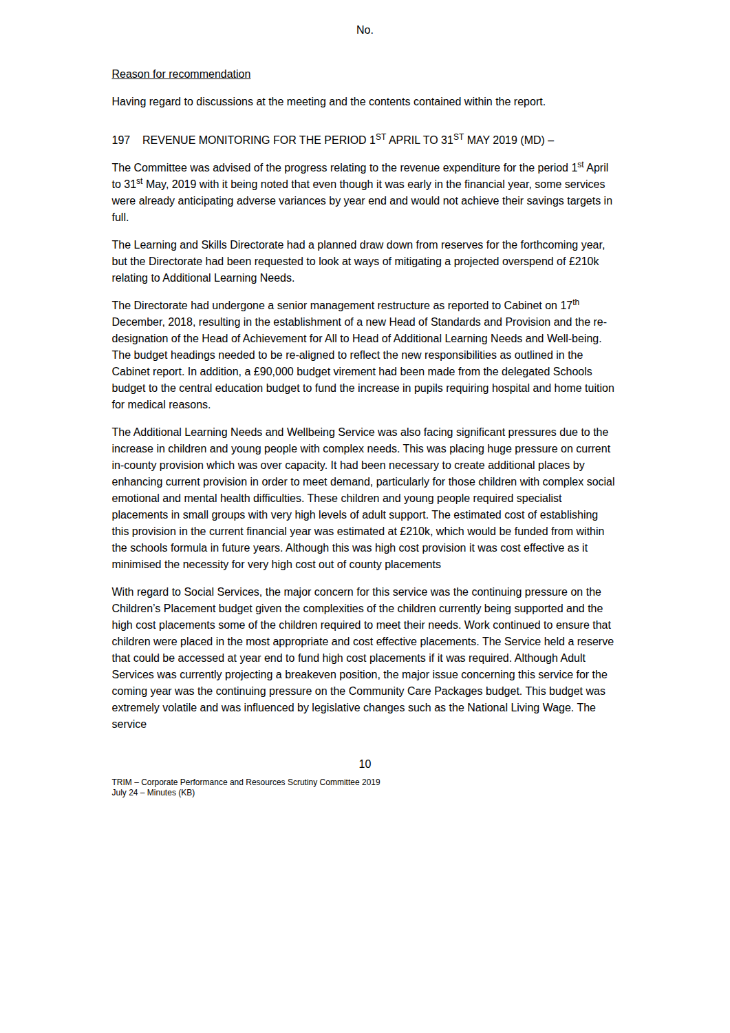No.
Reason for recommendation
Having regard to discussions at the meeting and the contents contained within the report.
197 REVENUE MONITORING FOR THE PERIOD 1ST APRIL TO 31ST MAY 2019 (MD) –
The Committee was advised of the progress relating to the revenue expenditure for the period 1st April to 31st May, 2019 with it being noted that even though it was early in the financial year, some services were already anticipating adverse variances by year end and would not achieve their savings targets in full.
The Learning and Skills Directorate had a planned draw down from reserves for the forthcoming year, but the Directorate had been requested to look at ways of mitigating a projected overspend of £210k relating to Additional Learning Needs.
The Directorate had undergone a senior management restructure as reported to Cabinet on 17th December, 2018, resulting in the establishment of a new Head of Standards and Provision and the re-designation of the Head of Achievement for All to Head of Additional Learning Needs and Well-being. The budget headings needed to be re-aligned to reflect the new responsibilities as outlined in the Cabinet report. In addition, a £90,000 budget virement had been made from the delegated Schools budget to the central education budget to fund the increase in pupils requiring hospital and home tuition for medical reasons.
The Additional Learning Needs and Wellbeing Service was also facing significant pressures due to the increase in children and young people with complex needs. This was placing huge pressure on current in-county provision which was over capacity. It had been necessary to create additional places by enhancing current provision in order to meet demand, particularly for those children with complex social emotional and mental health difficulties. These children and young people required specialist placements in small groups with very high levels of adult support. The estimated cost of establishing this provision in the current financial year was estimated at £210k, which would be funded from within the schools formula in future years. Although this was high cost provision it was cost effective as it minimised the necessity for very high cost out of county placements
With regard to Social Services, the major concern for this service was the continuing pressure on the Children’s Placement budget given the complexities of the children currently being supported and the high cost placements some of the children required to meet their needs. Work continued to ensure that children were placed in the most appropriate and cost effective placements. The Service held a reserve that could be accessed at year end to fund high cost placements if it was required. Although Adult Services was currently projecting a breakeven position, the major issue concerning this service for the coming year was the continuing pressure on the Community Care Packages budget. This budget was extremely volatile and was influenced by legislative changes such as the National Living Wage. The service
10
TRIM – Corporate Performance and Resources Scrutiny Committee 2019
July 24 – Minutes (KB)